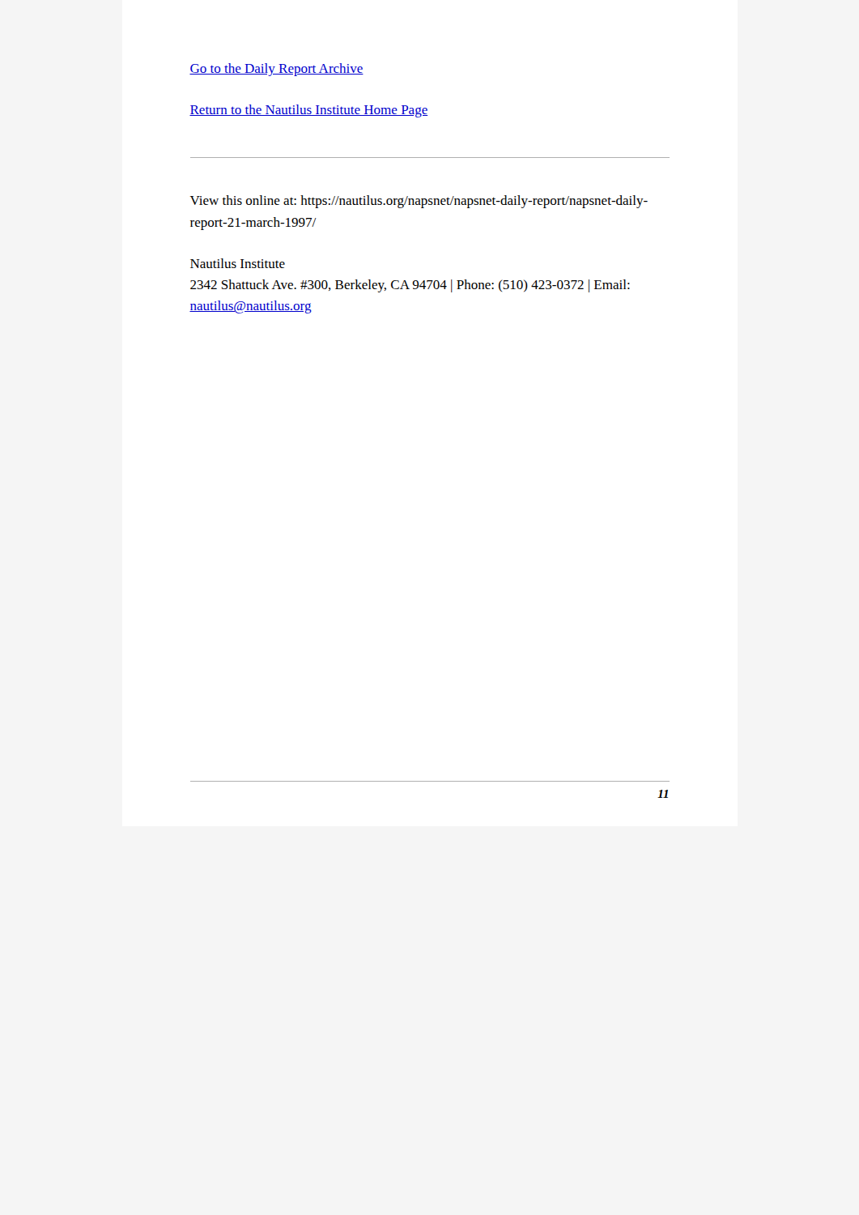Go to the Daily Report Archive
Return to the Nautilus Institute Home Page
View this online at: https://nautilus.org/napsnet/napsnet-daily-report/napsnet-daily-report-21-march-1997/
Nautilus Institute
2342 Shattuck Ave. #300, Berkeley, CA 94704 | Phone: (510) 423-0372 | Email: nautilus@nautilus.org
11